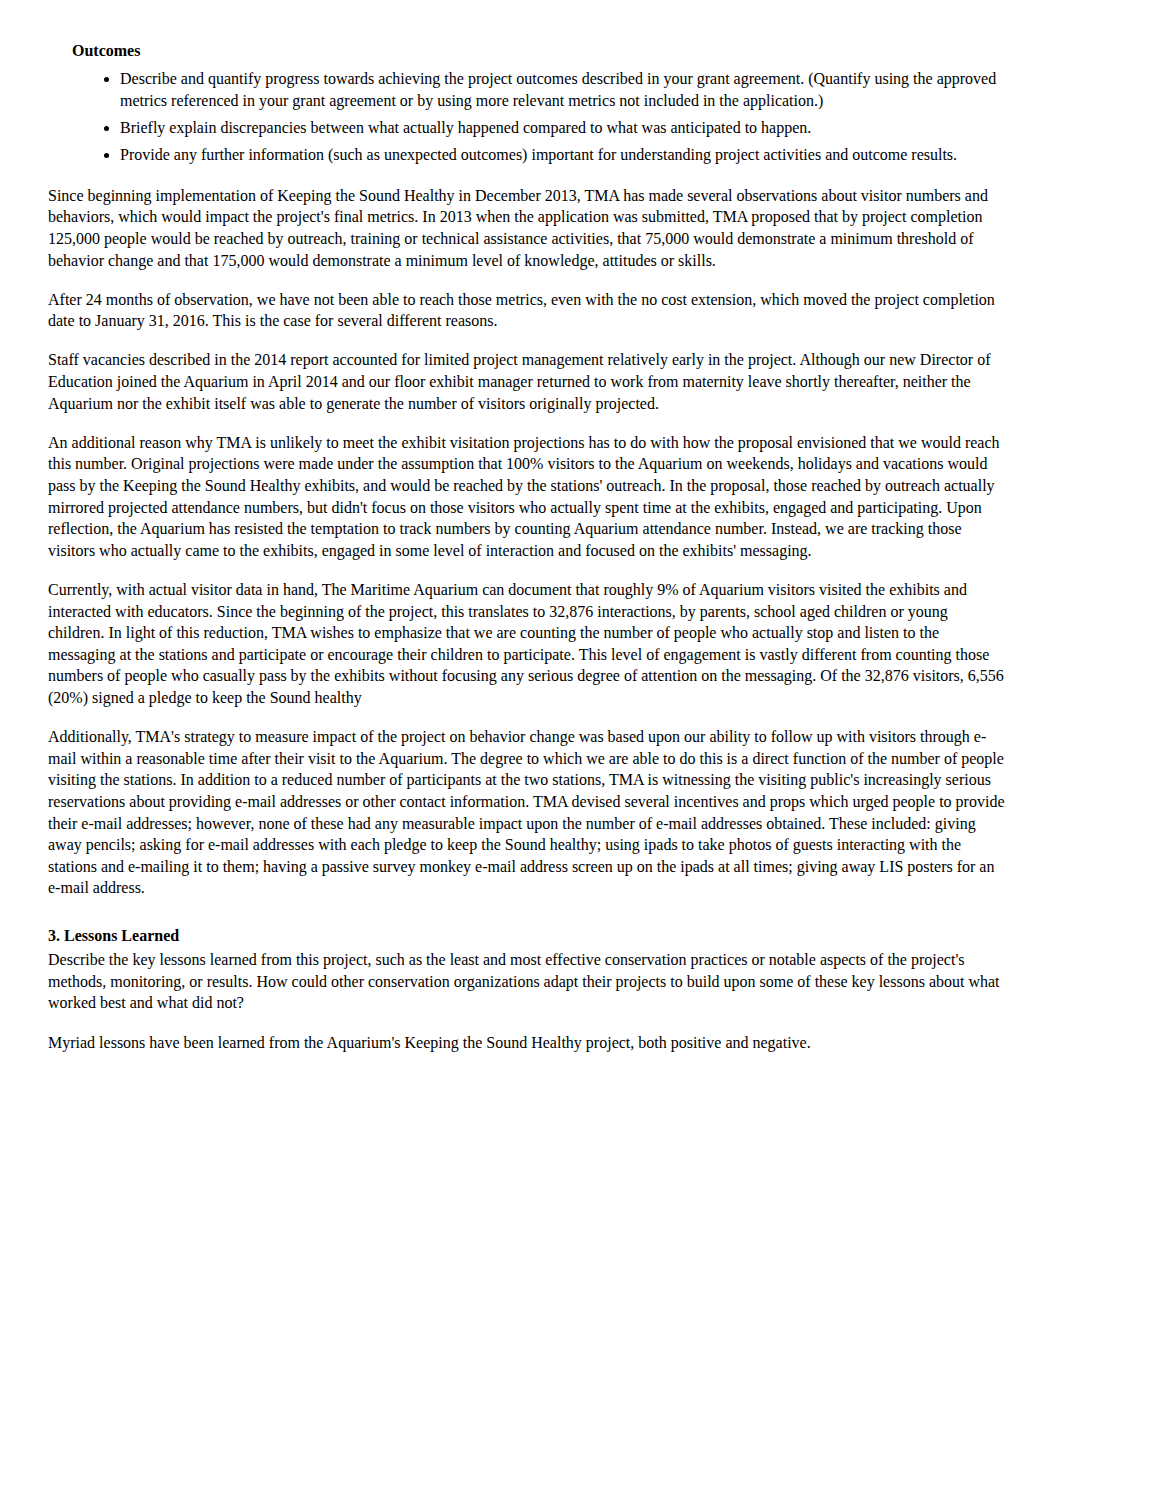Outcomes
Describe and quantify progress towards achieving the project outcomes described in your grant agreement. (Quantify using the approved metrics referenced in your grant agreement or by using more relevant metrics not included in the application.)
Briefly explain discrepancies between what actually happened compared to what was anticipated to happen.
Provide any further information (such as unexpected outcomes) important for understanding project activities and outcome results.
Since beginning implementation of Keeping the Sound Healthy in December 2013, TMA has made several observations about visitor numbers and behaviors, which would impact the project's final metrics. In 2013 when the application was submitted, TMA proposed that by project completion 125,000 people would be reached by outreach, training or technical assistance activities, that 75,000 would demonstrate a minimum threshold of behavior change and that 175,000 would demonstrate a minimum level of knowledge, attitudes or skills.
After 24 months of observation, we have not been able to reach those metrics, even with the no cost extension, which moved the project completion date to January 31, 2016. This is the case for several different reasons.
Staff vacancies described in the 2014 report accounted for limited project management relatively early in the project. Although our new Director of Education joined the Aquarium in April 2014 and our floor exhibit manager returned to work from maternity leave shortly thereafter, neither the Aquarium nor the exhibit itself was able to generate the number of visitors originally projected.
An additional reason why TMA is unlikely to meet the exhibit visitation projections has to do with how the proposal envisioned that we would reach this number. Original projections were made under the assumption that 100% visitors to the Aquarium on weekends, holidays and vacations would pass by the Keeping the Sound Healthy exhibits, and would be reached by the stations' outreach. In the proposal, those reached by outreach actually mirrored projected attendance numbers, but didn't focus on those visitors who actually spent time at the exhibits, engaged and participating. Upon reflection, the Aquarium has resisted the temptation to track numbers by counting Aquarium attendance number. Instead, we are tracking those visitors who actually came to the exhibits, engaged in some level of interaction and focused on the exhibits' messaging.
Currently, with actual visitor data in hand, The Maritime Aquarium can document that roughly 9% of Aquarium visitors visited the exhibits and interacted with educators. Since the beginning of the project, this translates to 32,876 interactions, by parents, school aged children or young children. In light of this reduction, TMA wishes to emphasize that we are counting the number of people who actually stop and listen to the messaging at the stations and participate or encourage their children to participate. This level of engagement is vastly different from counting those numbers of people who casually pass by the exhibits without focusing any serious degree of attention on the messaging. Of the 32,876 visitors, 6,556 (20%) signed a pledge to keep the Sound healthy
Additionally, TMA's strategy to measure impact of the project on behavior change was based upon our ability to follow up with visitors through e-mail within a reasonable time after their visit to the Aquarium. The degree to which we are able to do this is a direct function of the number of people visiting the stations. In addition to a reduced number of participants at the two stations, TMA is witnessing the visiting public's increasingly serious reservations about providing e-mail addresses or other contact information. TMA devised several incentives and props which urged people to provide their e-mail addresses; however, none of these had any measurable impact upon the number of e-mail addresses obtained. These included: giving away pencils; asking for e-mail addresses with each pledge to keep the Sound healthy; using ipads to take photos of guests interacting with the stations and e-mailing it to them; having a passive survey monkey e-mail address screen up on the ipads at all times; giving away LIS posters for an e-mail address.
3. Lessons Learned
Describe the key lessons learned from this project, such as the least and most effective conservation practices or notable aspects of the project's methods, monitoring, or results. How could other conservation organizations adapt their projects to build upon some of these key lessons about what worked best and what did not?
Myriad lessons have been learned from the Aquarium's Keeping the Sound Healthy project, both positive and negative.